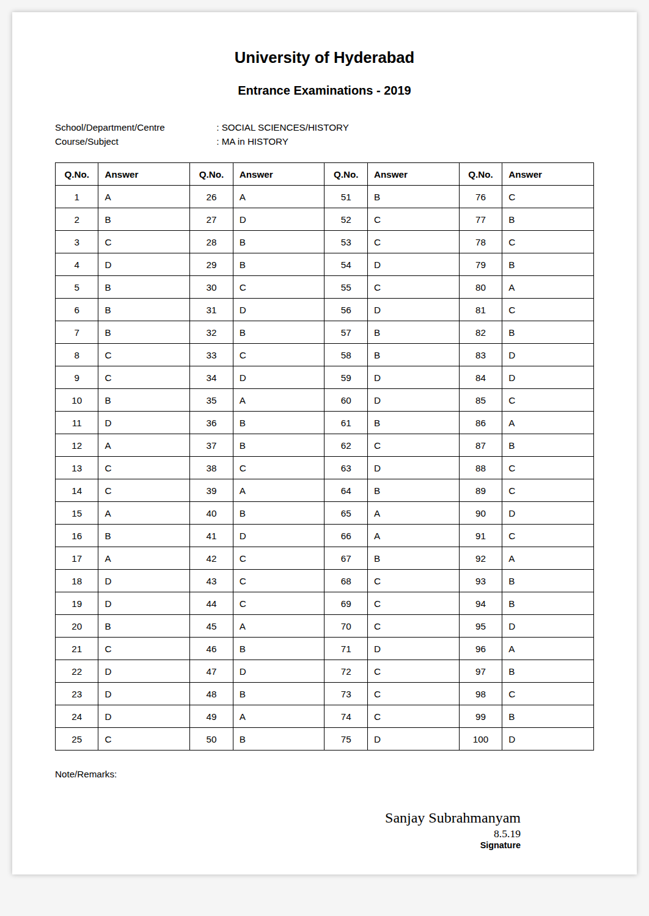University of Hyderabad
Entrance Examinations - 2019
School/Department/Centre : SOCIAL SCIENCES/HISTORY
Course/Subject : MA in HISTORY
| Q.No. | Answer | Q.No. | Answer | Q.No. | Answer | Q.No. | Answer |
| --- | --- | --- | --- | --- | --- | --- | --- |
| 1 | A | 26 | A | 51 | B | 76 | C |
| 2 | B | 27 | D | 52 | C | 77 | B |
| 3 | C | 28 | B | 53 | C | 78 | C |
| 4 | D | 29 | B | 54 | D | 79 | B |
| 5 | B | 30 | C | 55 | C | 80 | A |
| 6 | B | 31 | D | 56 | D | 81 | C |
| 7 | B | 32 | B | 57 | B | 82 | B |
| 8 | C | 33 | C | 58 | B | 83 | D |
| 9 | C | 34 | D | 59 | D | 84 | D |
| 10 | B | 35 | A | 60 | D | 85 | C |
| 11 | D | 36 | B | 61 | B | 86 | A |
| 12 | A | 37 | B | 62 | C | 87 | B |
| 13 | C | 38 | C | 63 | D | 88 | C |
| 14 | C | 39 | A | 64 | B | 89 | C |
| 15 | A | 40 | B | 65 | A | 90 | D |
| 16 | B | 41 | D | 66 | A | 91 | C |
| 17 | A | 42 | C | 67 | B | 92 | A |
| 18 | D | 43 | C | 68 | C | 93 | B |
| 19 | D | 44 | C | 69 | C | 94 | B |
| 20 | B | 45 | A | 70 | C | 95 | D |
| 21 | C | 46 | B | 71 | D | 96 | A |
| 22 | D | 47 | D | 72 | C | 97 | B |
| 23 | D | 48 | B | 73 | C | 98 | C |
| 24 | D | 49 | A | 74 | C | 99 | B |
| 25 | C | 50 | B | 75 | D | 100 | D |
Note/Remarks:
Sanjay Subrahmanyam 8.5.19
Signature